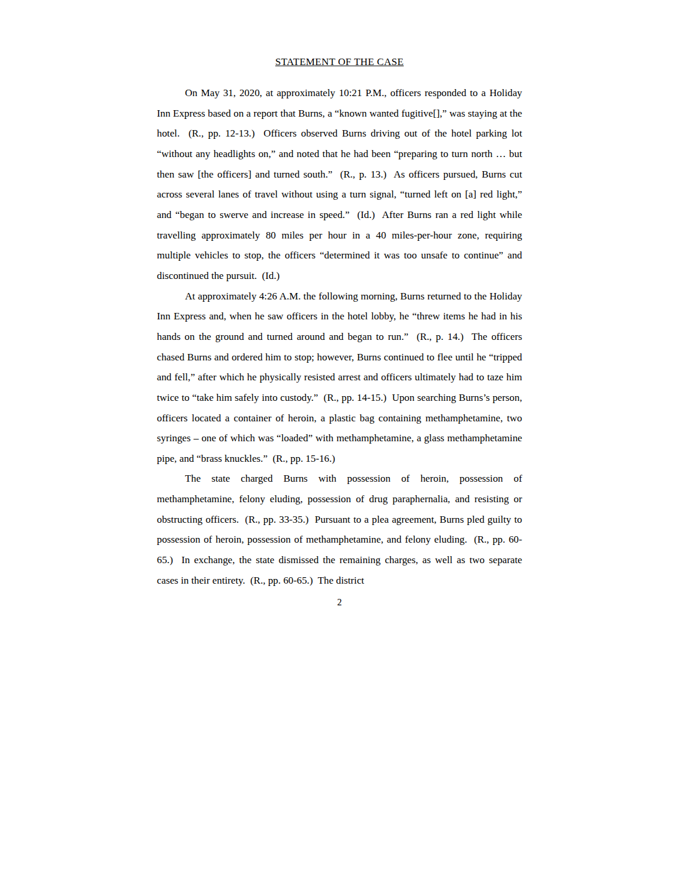STATEMENT OF THE CASE
On May 31, 2020, at approximately 10:21 P.M., officers responded to a Holiday Inn Express based on a report that Burns, a “known wanted fugitive[],” was staying at the hotel. (R., pp. 12-13.) Officers observed Burns driving out of the hotel parking lot “without any headlights on,” and noted that he had been “preparing to turn north … but then saw [the officers] and turned south.” (R., p. 13.) As officers pursued, Burns cut across several lanes of travel without using a turn signal, “turned left on [a] red light,” and “began to swerve and increase in speed.” (Id.) After Burns ran a red light while travelling approximately 80 miles per hour in a 40 miles-per-hour zone, requiring multiple vehicles to stop, the officers “determined it was too unsafe to continue” and discontinued the pursuit. (Id.)
At approximately 4:26 A.M. the following morning, Burns returned to the Holiday Inn Express and, when he saw officers in the hotel lobby, he “threw items he had in his hands on the ground and turned around and began to run.” (R., p. 14.) The officers chased Burns and ordered him to stop; however, Burns continued to flee until he “tripped and fell,” after which he physically resisted arrest and officers ultimately had to taze him twice to “take him safely into custody.” (R., pp. 14-15.) Upon searching Burns’s person, officers located a container of heroin, a plastic bag containing methamphetamine, two syringes – one of which was “loaded” with methamphetamine, a glass methamphetamine pipe, and “brass knuckles.” (R., pp. 15-16.)
The state charged Burns with possession of heroin, possession of methamphetamine, felony eluding, possession of drug paraphernalia, and resisting or obstructing officers. (R., pp. 33-35.) Pursuant to a plea agreement, Burns pled guilty to possession of heroin, possession of methamphetamine, and felony eluding. (R., pp. 60-65.) In exchange, the state dismissed the remaining charges, as well as two separate cases in their entirety. (R., pp. 60-65.) The district
2